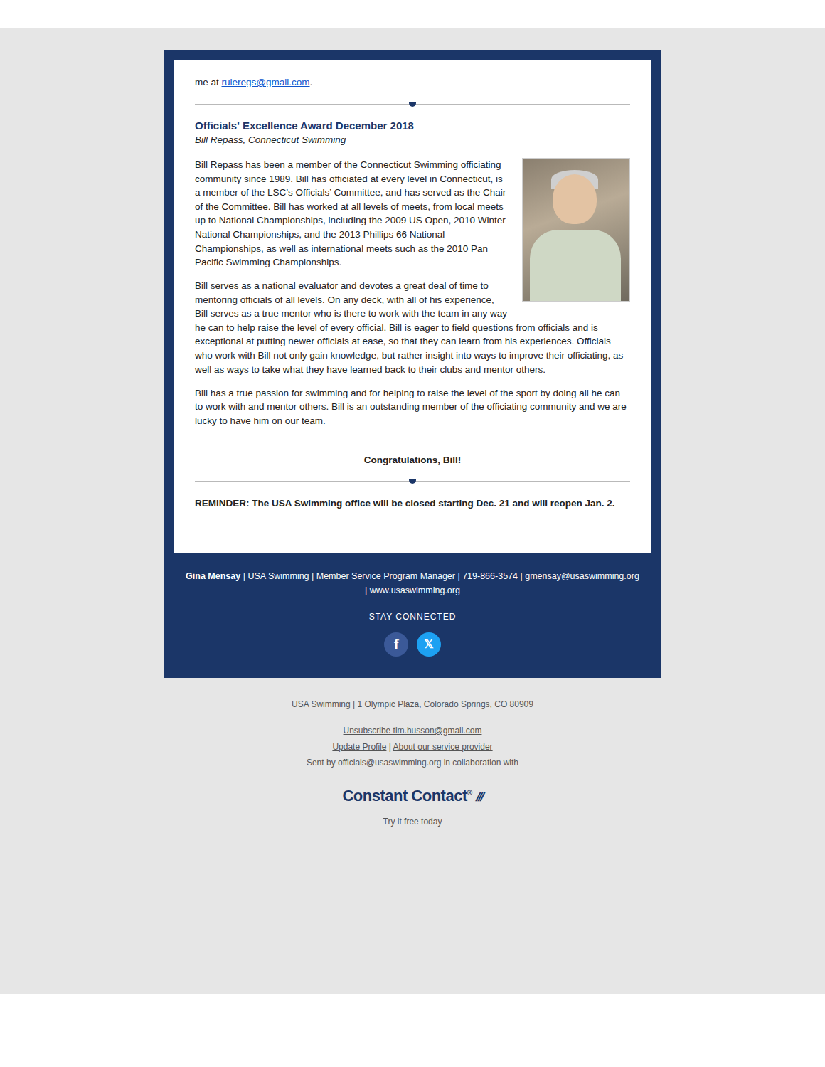me at ruleregs@gmail.com.
Officials' Excellence Award December 2018
Bill Repass, Connecticut Swimming
Bill Repass has been a member of the Connecticut Swimming officiating community since 1989. Bill has officiated at every level in Connecticut, is a member of the LSC’s Officials’ Committee, and has served as the Chair of the Committee. Bill has worked at all levels of meets, from local meets up to National Championships, including the 2009 US Open, 2010 Winter National Championships, and the 2013 Phillips 66 National Championships, as well as international meets such as the 2010 Pan Pacific Swimming Championships.
Bill serves as a national evaluator and devotes a great deal of time to mentoring officials of all levels. On any deck, with all of his experience, Bill serves as a true mentor who is there to work with the team in any way he can to help raise the level of every official. Bill is eager to field questions from officials and is exceptional at putting newer officials at ease, so that they can learn from his experiences. Officials who work with Bill not only gain knowledge, but rather insight into ways to improve their officiating, as well as ways to take what they have learned back to their clubs and mentor others.
Bill has a true passion for swimming and for helping to raise the level of the sport by doing all he can to work with and mentor others. Bill is an outstanding member of the officiating community and we are lucky to have him on our team.
Congratulations, Bill!
REMINDER: The USA Swimming office will be closed starting Dec. 21 and will reopen Jan. 2.
Gina Mensay | USA Swimming | Member Service Program Manager | 719-866-3574 | gmensay@usaswimming.org | www.usaswimming.org
STAY CONNECTED
f 𝕏
USA Swimming | 1 Olympic Plaza, Colorado Springs, CO 80909
Unsubscribe tim.husson@gmail.com
Update Profile | About our service provider
Sent by officials@usaswimming.org in collaboration with
Constant Contact®///
Try it free today